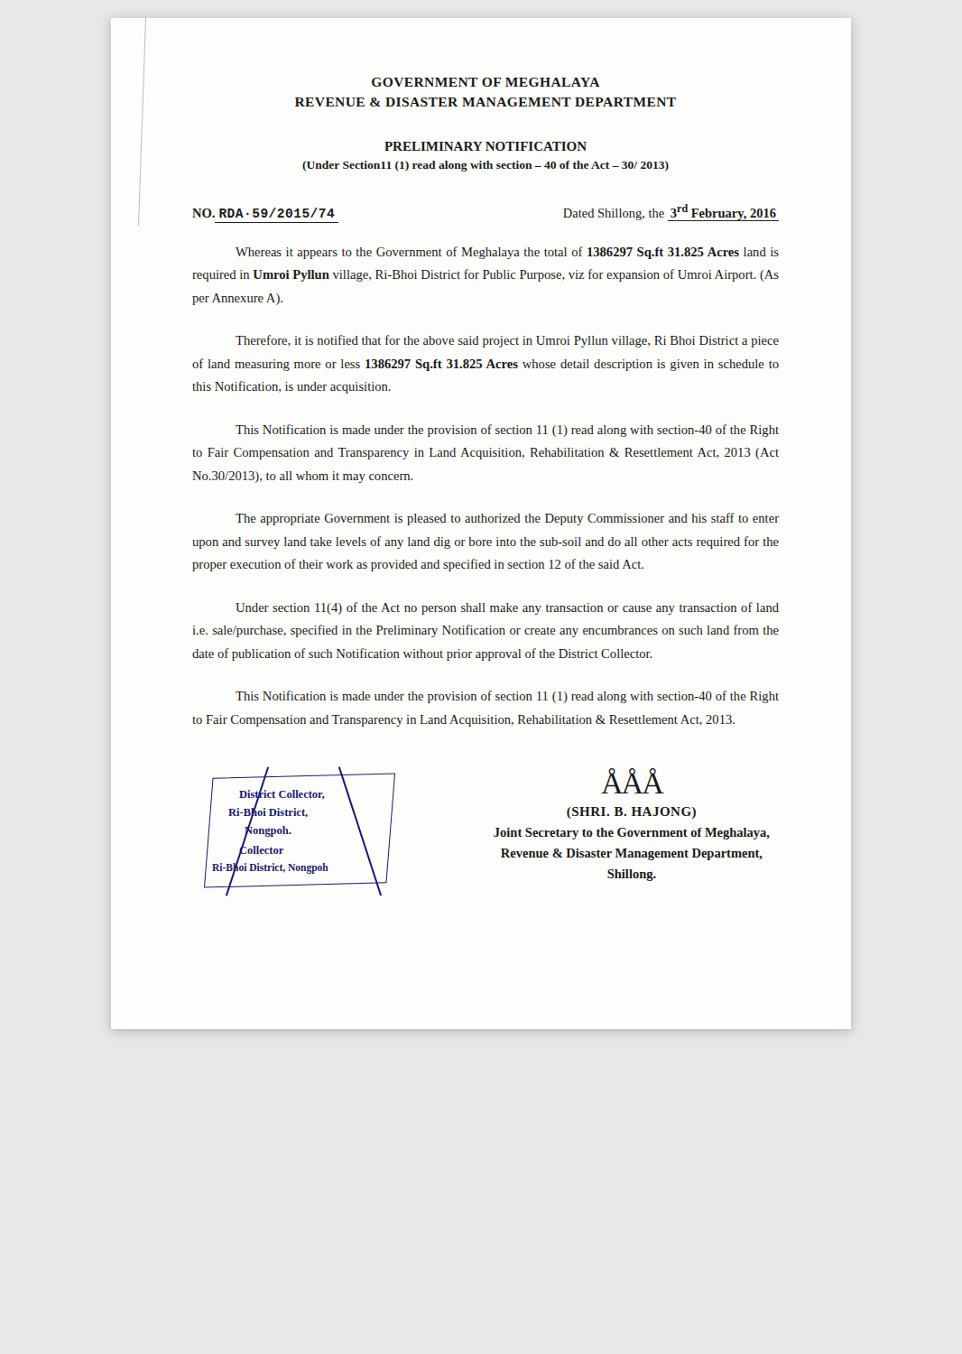GOVERNMENT OF MEGHALAYA
REVENUE & DISASTER MANAGEMENT DEPARTMENT
PRELIMINARY NOTIFICATION
(Under Section11 (1) read along with section – 40 of the Act – 30/ 2013)
NO.RDA·59/2015/74
Dated Shillong, the 3rd February, 2016
Whereas it appears to the Government of Meghalaya the total of 1386297 Sq.ft 31.825 Acres land is required in Umroi Pyllun village, Ri-Bhoi District for Public Purpose, viz for expansion of Umroi Airport. (As per Annexure A).
Therefore, it is notified that for the above said project in Umroi Pyllun village, Ri Bhoi District a piece of land measuring more or less 1386297 Sq.ft 31.825 Acres whose detail description is given in schedule to this Notification, is under acquisition.
This Notification is made under the provision of section 11 (1) read along with section-40 of the Right to Fair Compensation and Transparency in Land Acquisition, Rehabilitation & Resettlement Act, 2013 (Act No.30/2013), to all whom it may concern.
The appropriate Government is pleased to authorized the Deputy Commissioner and his staff to enter upon and survey land take levels of any land dig or bore into the sub-soil and do all other acts required for the proper execution of their work as provided and specified in section 12 of the said Act.
Under section 11(4) of the Act no person shall make any transaction or cause any transaction of land i.e. sale/purchase, specified in the Preliminary Notification or create any encumbrances on such land from the date of publication of such Notification without prior approval of the District Collector.
This Notification is made under the provision of section 11 (1) read along with section-40 of the Right to Fair Compensation and Transparency in Land Acquisition, Rehabilitation & Resettlement Act, 2013.
District Collector,
Ri-Bhoi District,
Nongpoh.
Collector
Ri-Bhoi District, Nongpoh
ÅÅÅ
(SHRI. B. HAJONG)
Joint Secretary to the Government of Meghalaya,
Revenue & Disaster Management Department,
Shillong.